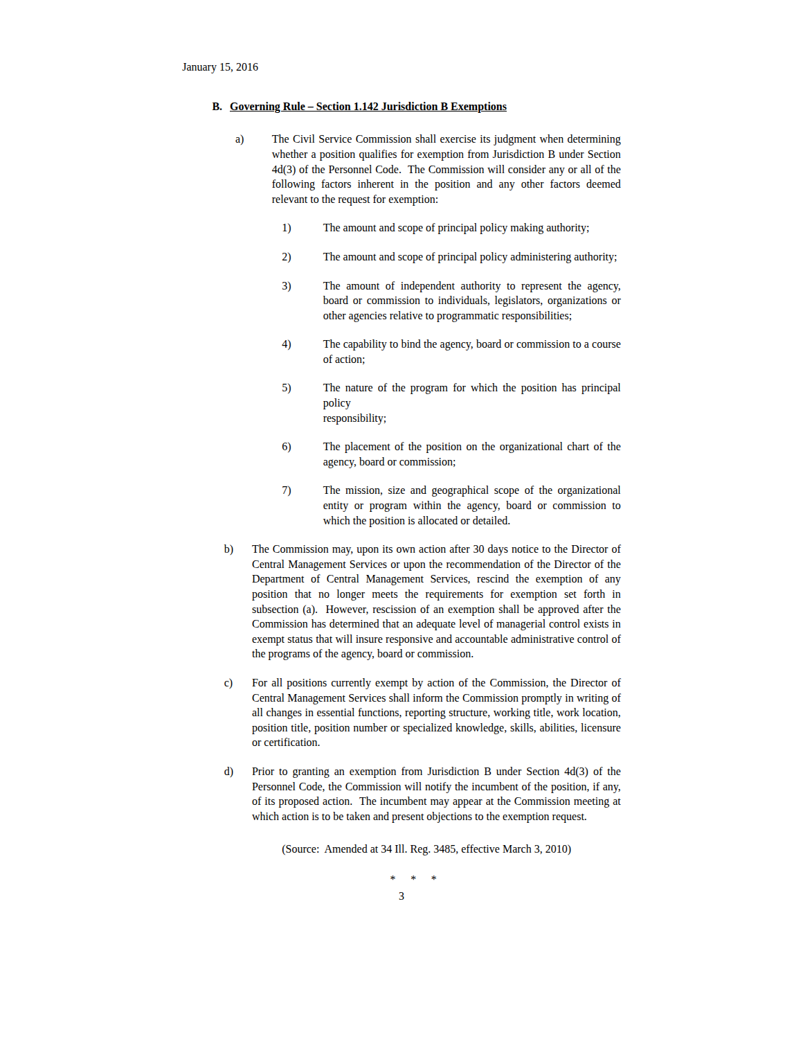January 15, 2016
B. Governing Rule – Section 1.142 Jurisdiction B Exemptions
a) The Civil Service Commission shall exercise its judgment when determining whether a position qualifies for exemption from Jurisdiction B under Section 4d(3) of the Personnel Code. The Commission will consider any or all of the following factors inherent in the position and any other factors deemed relevant to the request for exemption:
1) The amount and scope of principal policy making authority;
2) The amount and scope of principal policy administering authority;
3) The amount of independent authority to represent the agency, board or commission to individuals, legislators, organizations or other agencies relative to programmatic responsibilities;
4) The capability to bind the agency, board or commission to a course of action;
5) The nature of the program for which the position has principal policyresponsibility;
6) The placement of the position on the organizational chart of the agency, board or commission;
7) The mission, size and geographical scope of the organizational entity or program within the agency, board or commission to which the position is allocated or detailed.
b) The Commission may, upon its own action after 30 days notice to the Director of Central Management Services or upon the recommendation of the Director of the Department of Central Management Services, rescind the exemption of any position that no longer meets the requirements for exemption set forth in subsection (a). However, rescission of an exemption shall be approved after the Commission has determined that an adequate level of managerial control exists in exempt status that will insure responsive and accountable administrative control of the programs of the agency, board or commission.
c) For all positions currently exempt by action of the Commission, the Director of Central Management Services shall inform the Commission promptly in writing of all changes in essential functions, reporting structure, working title, work location, position title, position number or specialized knowledge, skills, abilities, licensure or certification.
d) Prior to granting an exemption from Jurisdiction B under Section 4d(3) of the Personnel Code, the Commission will notify the incumbent of the position, if any, of its proposed action. The incumbent may appear at the Commission meeting at which action is to be taken and present objections to the exemption request.
(Source: Amended at 34 Ill. Reg. 3485, effective March 3, 2010)
* * *
3